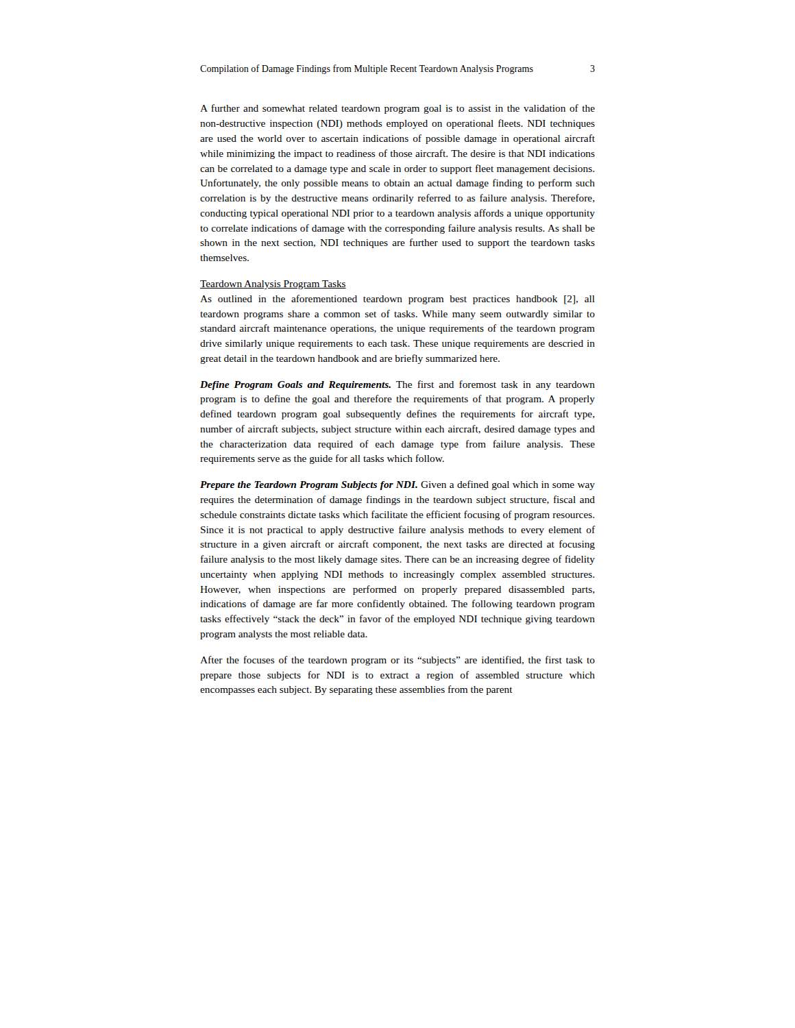Compilation of Damage Findings from Multiple Recent Teardown Analysis Programs 3
A further and somewhat related teardown program goal is to assist in the validation of the non-destructive inspection (NDI) methods employed on operational fleets. NDI techniques are used the world over to ascertain indications of possible damage in operational aircraft while minimizing the impact to readiness of those aircraft. The desire is that NDI indications can be correlated to a damage type and scale in order to support fleet management decisions. Unfortunately, the only possible means to obtain an actual damage finding to perform such correlation is by the destructive means ordinarily referred to as failure analysis. Therefore, conducting typical operational NDI prior to a teardown analysis affords a unique opportunity to correlate indications of damage with the corresponding failure analysis results. As shall be shown in the next section, NDI techniques are further used to support the teardown tasks themselves.
Teardown Analysis Program Tasks
As outlined in the aforementioned teardown program best practices handbook [2], all teardown programs share a common set of tasks. While many seem outwardly similar to standard aircraft maintenance operations, the unique requirements of the teardown program drive similarly unique requirements to each task. These unique requirements are descried in great detail in the teardown handbook and are briefly summarized here.
Define Program Goals and Requirements. The first and foremost task in any teardown program is to define the goal and therefore the requirements of that program. A properly defined teardown program goal subsequently defines the requirements for aircraft type, number of aircraft subjects, subject structure within each aircraft, desired damage types and the characterization data required of each damage type from failure analysis. These requirements serve as the guide for all tasks which follow.
Prepare the Teardown Program Subjects for NDI. Given a defined goal which in some way requires the determination of damage findings in the teardown subject structure, fiscal and schedule constraints dictate tasks which facilitate the efficient focusing of program resources. Since it is not practical to apply destructive failure analysis methods to every element of structure in a given aircraft or aircraft component, the next tasks are directed at focusing failure analysis to the most likely damage sites. There can be an increasing degree of fidelity uncertainty when applying NDI methods to increasingly complex assembled structures. However, when inspections are performed on properly prepared disassembled parts, indications of damage are far more confidently obtained. The following teardown program tasks effectively “stack the deck” in favor of the employed NDI technique giving teardown program analysts the most reliable data.
After the focuses of the teardown program or its “subjects” are identified, the first task to prepare those subjects for NDI is to extract a region of assembled structure which encompasses each subject. By separating these assemblies from the parent